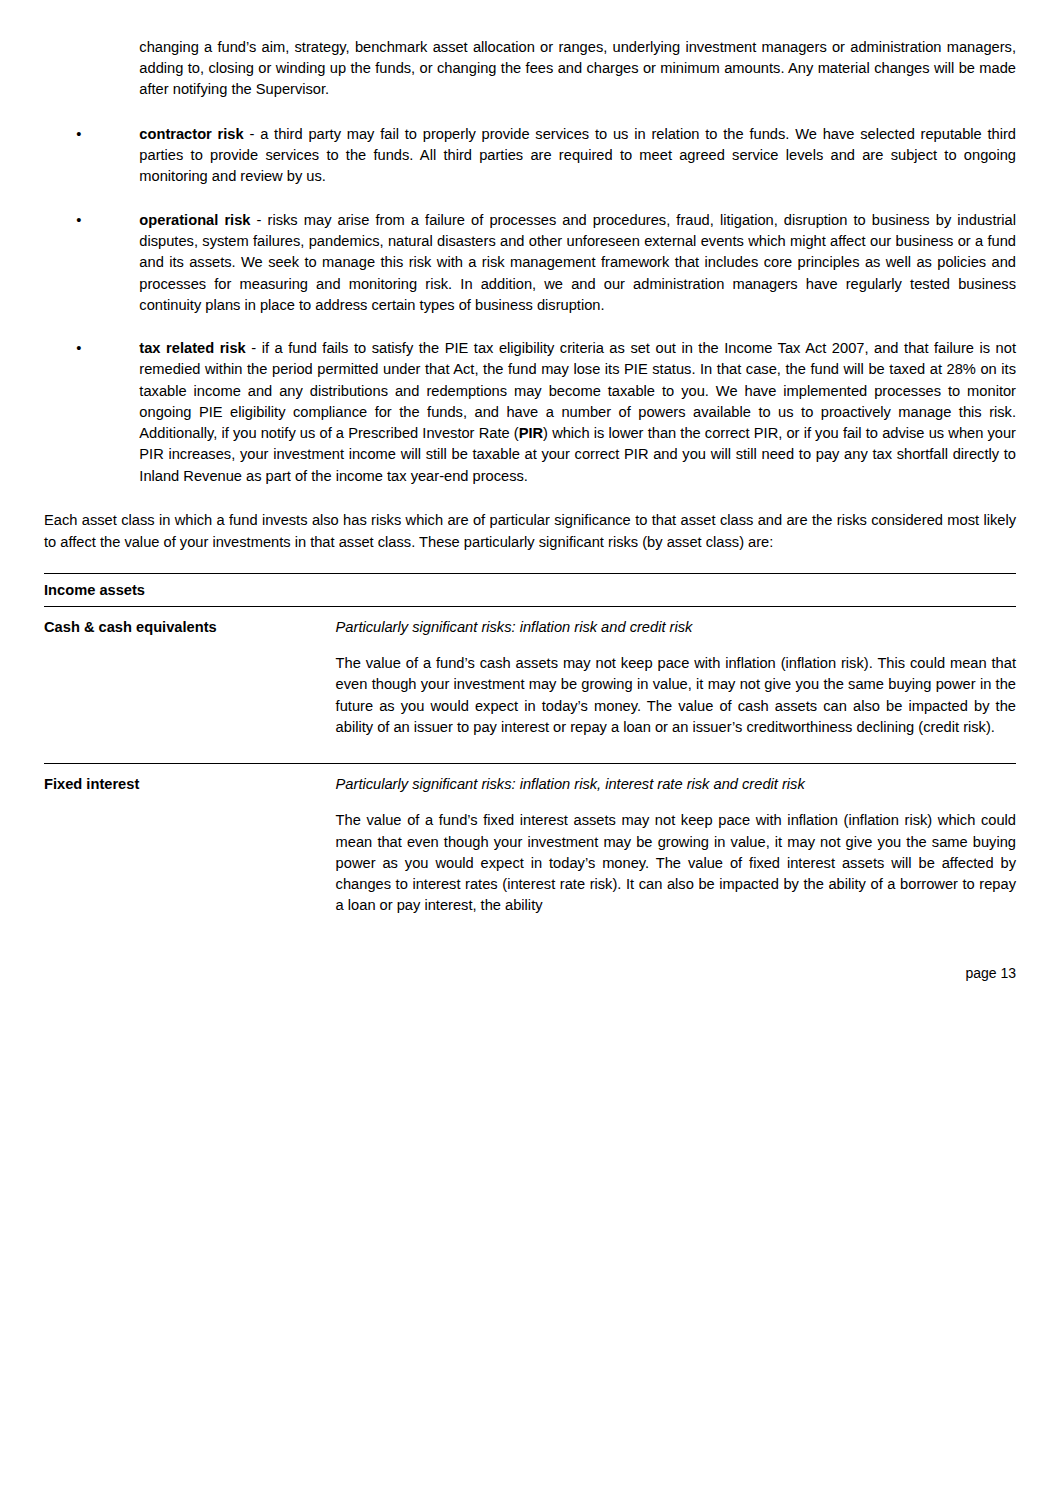changing a fund’s aim, strategy, benchmark asset allocation or ranges, underlying investment managers or administration managers, adding to, closing or winding up the funds, or changing the fees and charges or minimum amounts. Any material changes will be made after notifying the Supervisor.
contractor risk - a third party may fail to properly provide services to us in relation to the funds. We have selected reputable third parties to provide services to the funds. All third parties are required to meet agreed service levels and are subject to ongoing monitoring and review by us.
operational risk - risks may arise from a failure of processes and procedures, fraud, litigation, disruption to business by industrial disputes, system failures, pandemics, natural disasters and other unforeseen external events which might affect our business or a fund and its assets. We seek to manage this risk with a risk management framework that includes core principles as well as policies and processes for measuring and monitoring risk. In addition, we and our administration managers have regularly tested business continuity plans in place to address certain types of business disruption.
tax related risk - if a fund fails to satisfy the PIE tax eligibility criteria as set out in the Income Tax Act 2007, and that failure is not remedied within the period permitted under that Act, the fund may lose its PIE status. In that case, the fund will be taxed at 28% on its taxable income and any distributions and redemptions may become taxable to you. We have implemented processes to monitor ongoing PIE eligibility compliance for the funds, and have a number of powers available to us to proactively manage this risk. Additionally, if you notify us of a Prescribed Investor Rate (PIR) which is lower than the correct PIR, or if you fail to advise us when your PIR increases, your investment income will still be taxable at your correct PIR and you will still need to pay any tax shortfall directly to Inland Revenue as part of the income tax year-end process.
Each asset class in which a fund invests also has risks which are of particular significance to that asset class and are the risks considered most likely to affect the value of your investments in that asset class. These particularly significant risks (by asset class) are:
Income assets
| Cash & cash equivalents | Particularly significant risks: inflation risk and credit risk The value of a fund’s cash assets may not keep pace with inflation (inflation risk). This could mean that even though your investment may be growing in value, it may not give you the same buying power in the future as you would expect in today’s money. The value of cash assets can also be impacted by the ability of an issuer to pay interest or repay a loan or an issuer’s creditworthiness declining (credit risk). |
| Fixed interest | Particularly significant risks: inflation risk, interest rate risk and credit risk The value of a fund’s fixed interest assets may not keep pace with inflation (inflation risk) which could mean that even though your investment may be growing in value, it may not give you the same buying power as you would expect in today’s money. The value of fixed interest assets will be affected by changes to interest rates (interest rate risk). It can also be impacted by the ability of a borrower to repay a loan or pay interest, the ability |
page 13